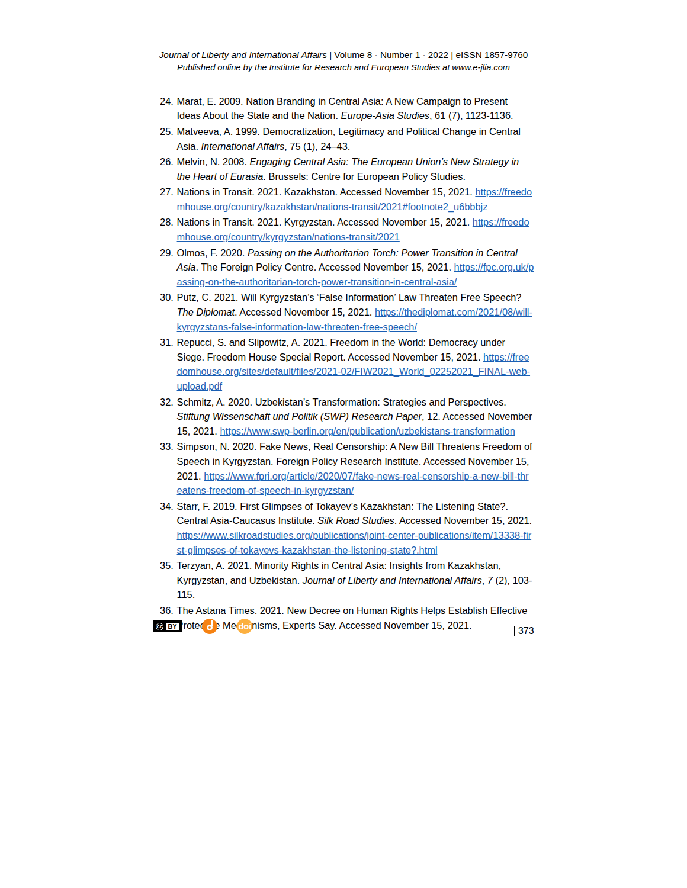Journal of Liberty and International Affairs | Volume 8 · Number 1 · 2022 | eISSN 1857-9760
Published online by the Institute for Research and European Studies at www.e-jlia.com
Marat, E. 2009. Nation Branding in Central Asia: A New Campaign to Present Ideas About the State and the Nation. Europe-Asia Studies, 61 (7), 1123-1136.
Matveeva, A. 1999. Democratization, Legitimacy and Political Change in Central Asia. International Affairs, 75 (1), 24–43.
Melvin, N. 2008. Engaging Central Asia: The European Union’s New Strategy in the Heart of Eurasia. Brussels: Centre for European Policy Studies.
Nations in Transit. 2021. Kazakhstan. Accessed November 15, 2021. https://freedomhouse.org/country/kazakhstan/nations-transit/2021#footnote2_u6bbbjz
Nations in Transit. 2021. Kyrgyzstan. Accessed November 15, 2021. https://freedomhouse.org/country/kyrgyzstan/nations-transit/2021
Olmos, F. 2020. Passing on the Authoritarian Torch: Power Transition in Central Asia. The Foreign Policy Centre. Accessed November 15, 2021. https://fpc.org.uk/passing-on-the-authoritarian-torch-power-transition-in-central-asia/
Putz, C. 2021. Will Kyrgyzstan’s ‘False Information’ Law Threaten Free Speech? The Diplomat. Accessed November 15, 2021. https://thediplomat.com/2021/08/will-kyrgyzstans-false-information-law-threaten-free-speech/
Repucci, S. and Slipowitz, A. 2021. Freedom in the World: Democracy under Siege. Freedom House Special Report. Accessed November 15, 2021. https://freedomhouse.org/sites/default/files/2021-02/FIW2021_World_02252021_FINAL-web-upload.pdf
Schmitz, A. 2020. Uzbekistan’s Transformation: Strategies and Perspectives. Stiftung Wissenschaft und Politik (SWP) Research Paper, 12. Accessed November 15, 2021. https://www.swp-berlin.org/en/publication/uzbekistans-transformation
Simpson, N. 2020. Fake News, Real Censorship: A New Bill Threatens Freedom of Speech in Kyrgyzstan. Foreign Policy Research Institute. Accessed November 15, 2021. https://www.fpri.org/article/2020/07/fake-news-real-censorship-a-new-bill-threatens-freedom-of-speech-in-kyrgyzstan/
Starr, F. 2019. First Glimpses of Tokayev’s Kazakhstan: The Listening State?. Central Asia-Caucasus Institute. Silk Road Studies. Accessed November 15, 2021. https://www.silkroadstudies.org/publications/joint-center-publications/item/13338-first-glimpses-of-tokayevs-kazakhstan-the-listening-state?.html
Terzyan, A. 2021. Minority Rights in Central Asia: Insights from Kazakhstan, Kyrgyzstan, and Uzbekistan. Journal of Liberty and International Affairs, 7 (2), 103-115.
The Astana Times. 2021. New Decree on Human Rights Helps Establish Effective Protective Mechanisms, Experts Say. Accessed November 15, 2021.
cc BY doi
373